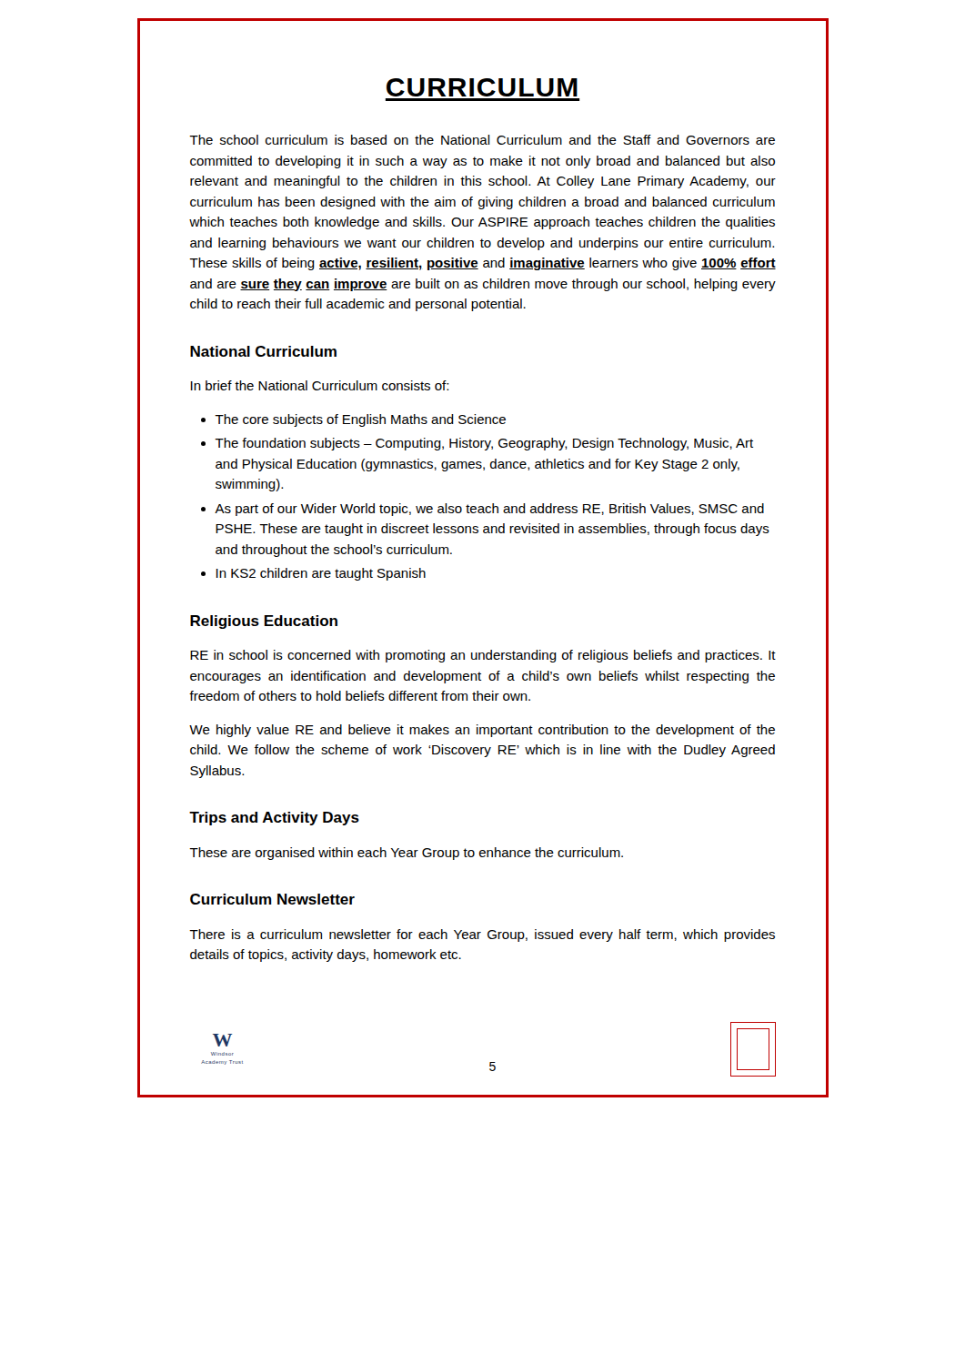CURRICULUM
The school curriculum is based on the National Curriculum and the Staff and Governors are committed to developing it in such a way as to make it not only broad and balanced but also relevant and meaningful to the children in this school. At Colley Lane Primary Academy, our curriculum has been designed with the aim of giving children a broad and balanced curriculum which teaches both knowledge and skills. Our ASPIRE approach teaches children the qualities and learning behaviours we want our children to develop and underpins our entire curriculum. These skills of being active, resilient, positive and imaginative learners who give 100% effort and are sure they can improve are built on as children move through our school, helping every child to reach their full academic and personal potential.
National Curriculum
In brief the National Curriculum consists of:
The core subjects of English Maths and Science
The foundation subjects – Computing, History, Geography, Design Technology, Music, Art and Physical Education (gymnastics, games, dance, athletics and for Key Stage 2 only, swimming).
As part of our Wider World topic, we also teach and address RE, British Values, SMSC and PSHE. These are taught in discreet lessons and revisited in assemblies, through focus days and throughout the school’s curriculum.
In KS2 children are taught Spanish
Religious Education
RE in school is concerned with promoting an understanding of religious beliefs and practices. It encourages an identification and development of a child’s own beliefs whilst respecting the freedom of others to hold beliefs different from their own.
We highly value RE and believe it makes an important contribution to the development of the child. We follow the scheme of work ‘Discovery RE’ which is in line with the Dudley Agreed Syllabus.
Trips and Activity Days
These are organised within each Year Group to enhance the curriculum.
Curriculum Newsletter
There is a curriculum newsletter for each Year Group, issued every half term, which provides details of topics, activity days, homework etc.
W
Windsor
Academy Trust
5